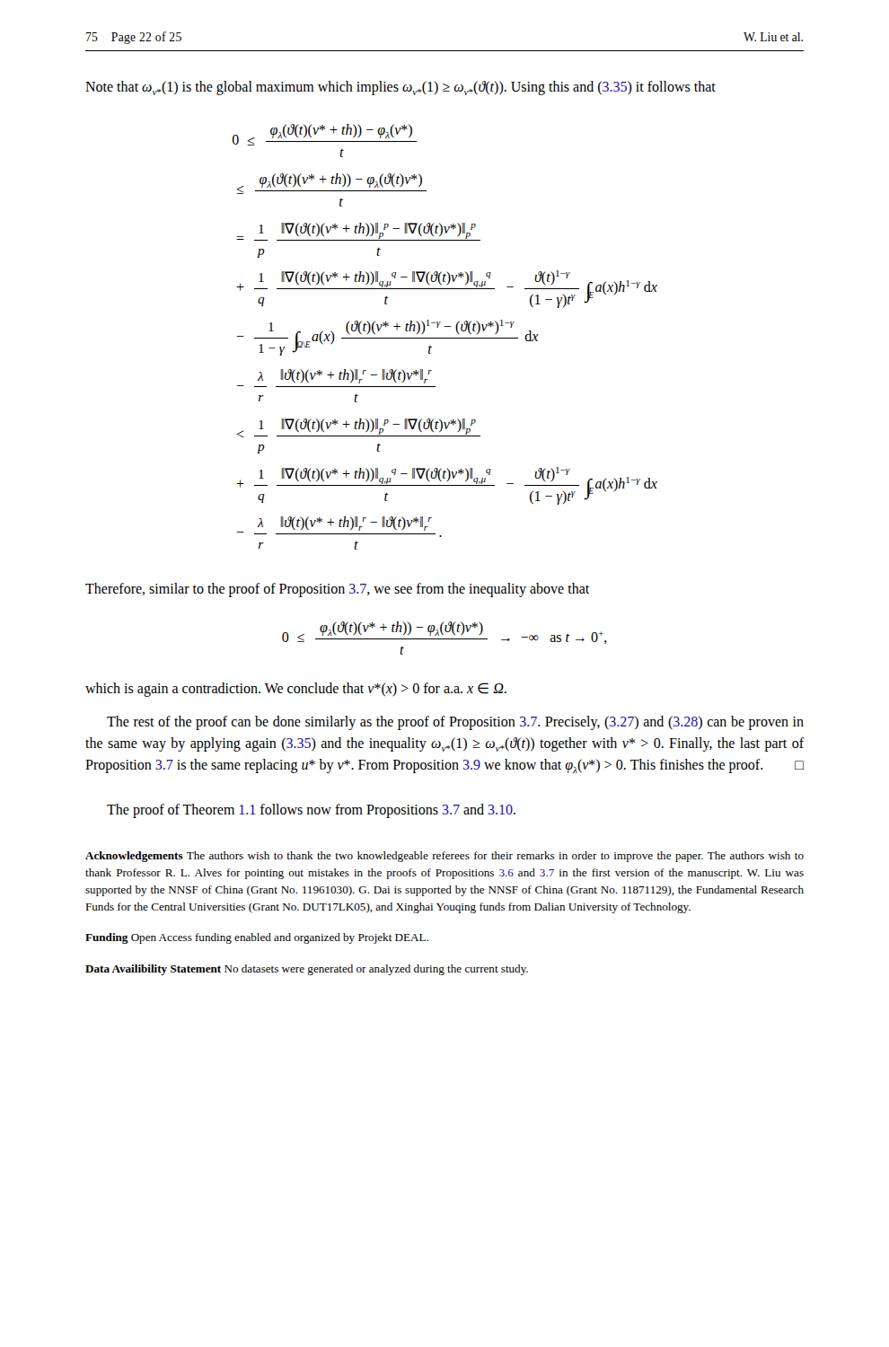75 Page 22 of 25
W. Liu et al.
Note that ωv*(1) is the global maximum which implies ωv*(1) ≥ ωv*(ϑ(t)). Using this and (3.35) it follows that
0 ≤ φλ(ϑ(t)(v* + th)) − φλ(v*) t ≤ φλ(ϑ(t)(v* + th)) − φλ(ϑ(t)v*) t = 1 p ‖∇(ϑ(t)(v* + th))‖pp − ‖∇(ϑ(t)v*)‖pp t + 1 q ‖∇(ϑ(t)(v* + th))‖q,μq − ‖∇(ϑ(t)v*)‖q,μq t − ϑ(t)1−γ(1 − γ)tγ ∫Ea(x)h1−γ dx − 11 − γ ∫Ω\E a(x) (ϑ(t)(v* + th))1−γ − (ϑ(t)v*)1−γ t dx − λr ‖ϑ(t)(v* + th)‖rr − ‖ϑ(t)v*‖rr t < 1 p ‖∇(ϑ(t)(v* + th))‖pp − ‖∇(ϑ(t)v*)‖pp t + 1 q ‖∇(ϑ(t)(v* + th))‖q,μq − ‖∇(ϑ(t)v*)‖q,μq t − ϑ(t)1−γ(1 − γ)tγ ∫Ea(x)h1−γ dx − λr ‖ϑ(t)(v* + th)‖rr − ‖ϑ(t)v*‖rr t.
Therefore, similar to the proof of Proposition 3.7, we see from the inequality above that
0 ≤ φλ(ϑ(t)(v* + th)) − φλ(ϑ(t)v*) t → −∞ as t → 0+,
which is again a contradiction. We conclude that v*(x) > 0 for a.a. x ∈ Ω.
The rest of the proof can be done similarly as the proof of Proposition 3.7. Precisely, (3.27) and (3.28) can be proven in the same way by applying again (3.35) and the inequality ωv*(1) ≥ ωv*(ϑ(t)) together with v* > 0. Finally, the last part of Proposition 3.7 is the same replacing u* by v*. From Proposition 3.9 we know that φλ(v*) > 0. This finishes the proof. □
The proof of Theorem 1.1 follows now from Propositions 3.7 and 3.10.
Acknowledgements The authors wish to thank the two knowledgeable referees for their remarks in order to improve the paper. The authors wish to thank Professor R. L. Alves for pointing out mistakes in the proofs of Propositions 3.6 and 3.7 in the first version of the manuscript. W. Liu was supported by the NNSF of China (Grant No. 11961030). G. Dai is supported by the NNSF of China (Grant No. 11871129), the Fundamental Research Funds for the Central Universities (Grant No. DUT17LK05), and Xinghai Youqing funds from Dalian University of Technology.
Funding Open Access funding enabled and organized by Projekt DEAL.
Data Availibility Statement No datasets were generated or analyzed during the current study.